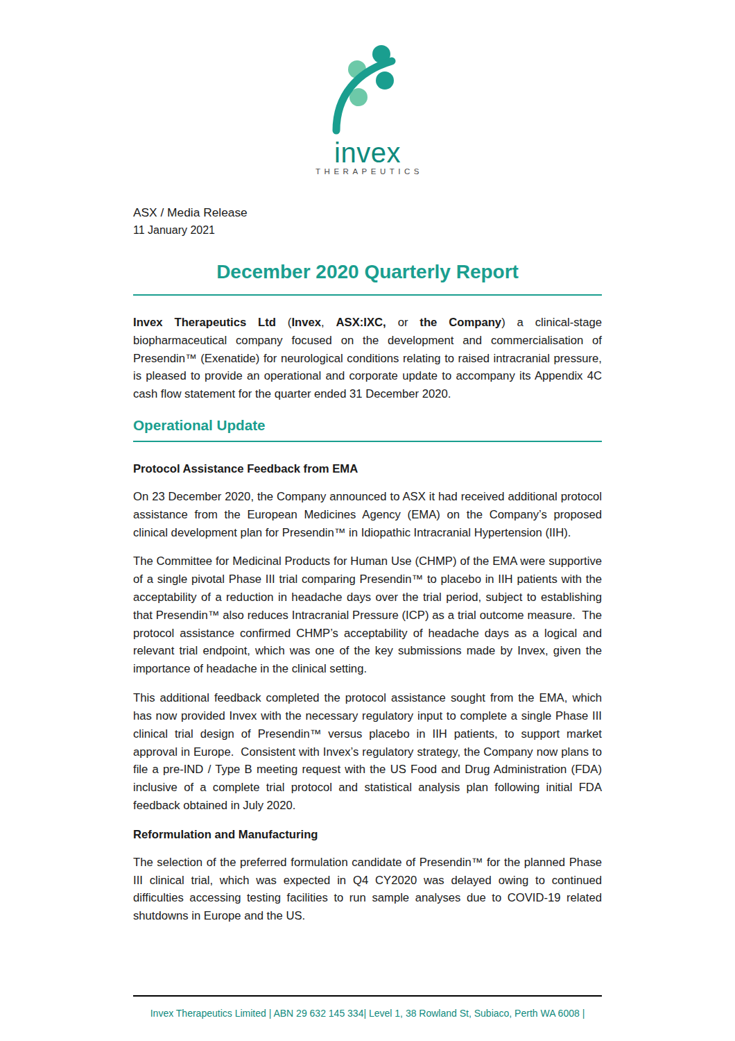invex
THERAPEUTICS
ASX / Media Release
11 January 2021
December 2020 Quarterly Report
Invex Therapeutics Ltd (Invex, ASX:IXC, or the Company) a clinical-stage biopharmaceutical company focused on the development and commercialisation of Presendin™ (Exenatide) for neurological conditions relating to raised intracranial pressure, is pleased to provide an operational and corporate update to accompany its Appendix 4C cash flow statement for the quarter ended 31 December 2020.
Operational Update
Protocol Assistance Feedback from EMA
On 23 December 2020, the Company announced to ASX it had received additional protocol assistance from the European Medicines Agency (EMA) on the Company’s proposed clinical development plan for Presendin™ in Idiopathic Intracranial Hypertension (IIH).
The Committee for Medicinal Products for Human Use (CHMP) of the EMA were supportive of a single pivotal Phase III trial comparing Presendin™ to placebo in IIH patients with the acceptability of a reduction in headache days over the trial period, subject to establishing that Presendin™ also reduces Intracranial Pressure (ICP) as a trial outcome measure. The protocol assistance confirmed CHMP’s acceptability of headache days as a logical and relevant trial endpoint, which was one of the key submissions made by Invex, given the importance of headache in the clinical setting.
This additional feedback completed the protocol assistance sought from the EMA, which has now provided Invex with the necessary regulatory input to complete a single Phase III clinical trial design of Presendin™ versus placebo in IIH patients, to support market approval in Europe. Consistent with Invex’s regulatory strategy, the Company now plans to file a pre-IND / Type B meeting request with the US Food and Drug Administration (FDA) inclusive of a complete trial protocol and statistical analysis plan following initial FDA feedback obtained in July 2020.
Reformulation and Manufacturing
The selection of the preferred formulation candidate of Presendin™ for the planned Phase III clinical trial, which was expected in Q4 CY2020 was delayed owing to continued difficulties accessing testing facilities to run sample analyses due to COVID-19 related shutdowns in Europe and the US.
Invex Therapeutics Limited | ABN 29 632 145 334| Level 1, 38 Rowland St, Subiaco, Perth WA 6008 |